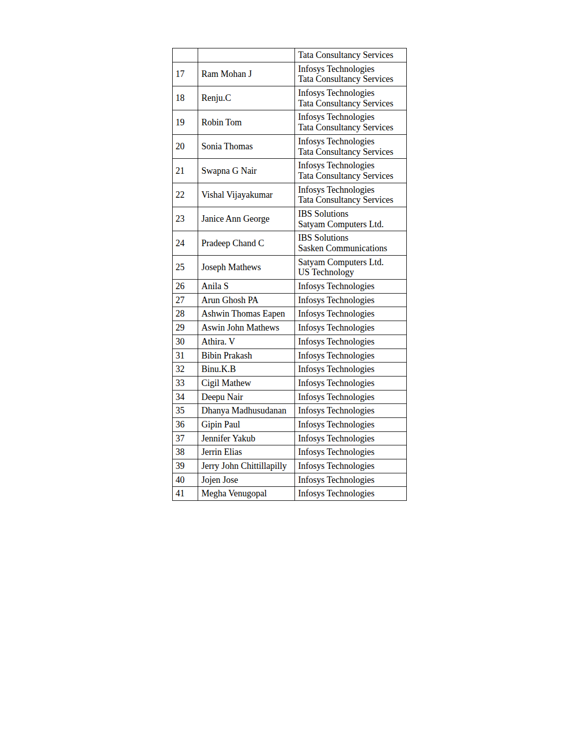| | | Tata Consultancy Services |
| 17 | Ram Mohan J | Infosys Technologies Tata Consultancy Services |
| 18 | Renju.C | Infosys Technologies Tata Consultancy Services |
| 19 | Robin Tom | Infosys Technologies Tata Consultancy Services |
| 20 | Sonia Thomas | Infosys Technologies Tata Consultancy Services |
| 21 | Swapna G Nair | Infosys Technologies Tata Consultancy Services |
| 22 | Vishal Vijayakumar | Infosys Technologies Tata Consultancy Services |
| 23 | Janice Ann George | IBS Solutions Satyam Computers Ltd. |
| 24 | Pradeep Chand C | IBS Solutions Sasken Communications |
| 25 | Joseph Mathews | Satyam Computers Ltd. US Technology |
| 26 | Anila S | Infosys Technologies |
| 27 | Arun Ghosh PA | Infosys Technologies |
| 28 | Ashwin Thomas Eapen | Infosys Technologies |
| 29 | Aswin John Mathews | Infosys Technologies |
| 30 | Athira. V | Infosys Technologies |
| 31 | Bibin Prakash | Infosys Technologies |
| 32 | Binu.K.B | Infosys Technologies |
| 33 | Cigil Mathew | Infosys Technologies |
| 34 | Deepu Nair | Infosys Technologies |
| 35 | Dhanya Madhusudanan | Infosys Technologies |
| 36 | Gipin Paul | Infosys Technologies |
| 37 | Jennifer Yakub | Infosys Technologies |
| 38 | Jerrin Elias | Infosys Technologies |
| 39 | Jerry John Chittillapilly | Infosys Technologies |
| 40 | Jojen Jose | Infosys Technologies |
| 41 | Megha Venugopal | Infosys Technologies |